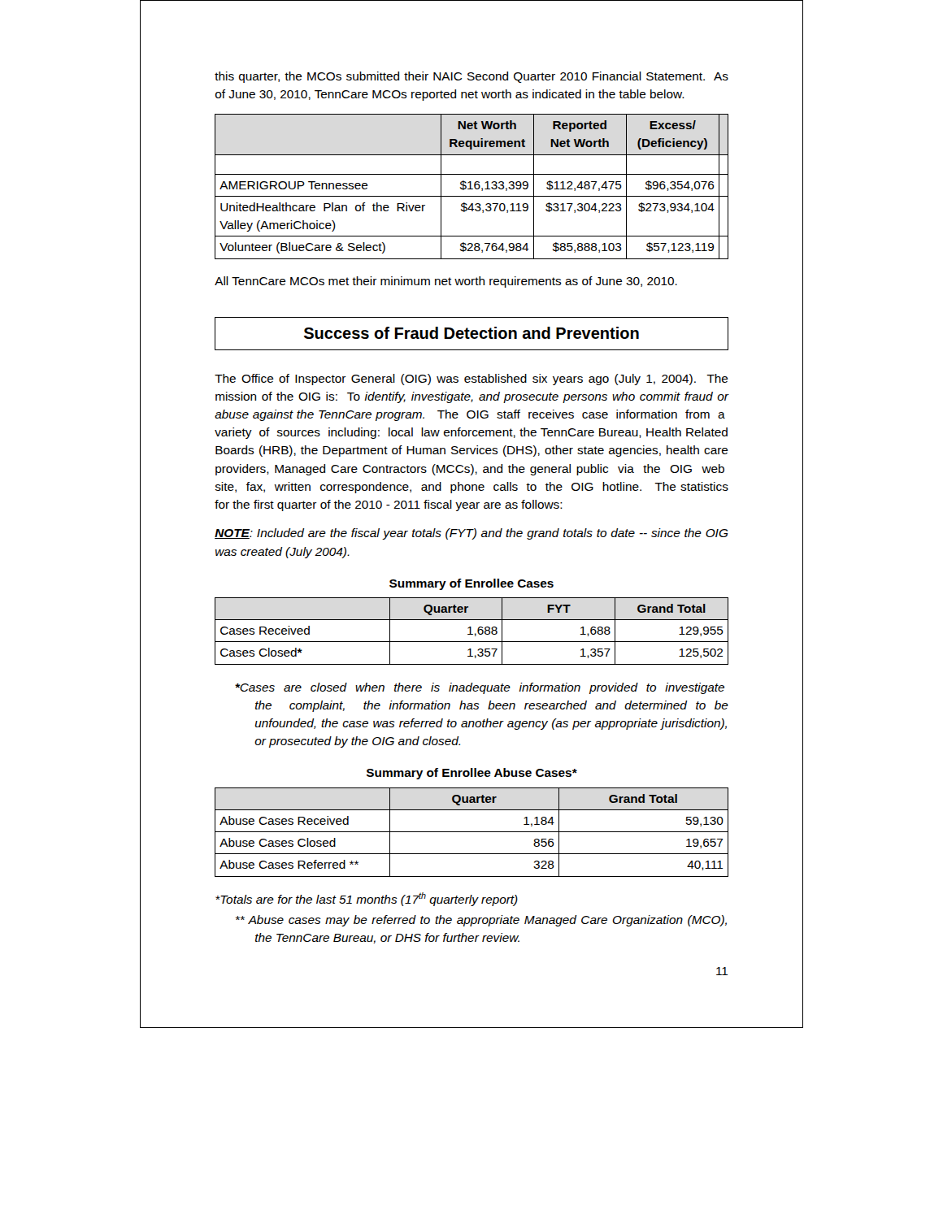this quarter, the MCOs submitted their NAIC Second Quarter 2010 Financial Statement. As of June 30, 2010, TennCare MCOs reported net worth as indicated in the table below.
| | Net Worth Requirement | Reported Net Worth | Excess/ (Deficiency) | |
| AMERIGROUP Tennessee | $16,133,399 | $112,487,475 | $96,354,076 | |
| UnitedHealthcare Plan of the River Valley (AmeriChoice) | $43,370,119 | $317,304,223 | $273,934,104 | |
| Volunteer (BlueCare & Select) | $28,764,984 | $85,888,103 | $57,123,119 | |
All TennCare MCOs met their minimum net worth requirements as of June 30, 2010.
Success of Fraud Detection and Prevention
The Office of Inspector General (OIG) was established six years ago (July 1, 2004). The mission of the OIG is: To identify, investigate, and prosecute persons who commit fraud or abuse against the TennCare program. The OIG staff receives case information from a variety of sources including: local law enforcement, the TennCare Bureau, Health Related Boards (HRB), the Department of Human Services (DHS), other state agencies, health care providers, Managed Care Contractors (MCCs), and the general public via the OIG web site, fax, written correspondence, and phone calls to the OIG hotline. The statistics for the first quarter of the 2010 - 2011 fiscal year are as follows:
NOTE: Included are the fiscal year totals (FYT) and the grand totals to date -- since the OIG was created (July 2004).
Summary of Enrollee Cases
| | Quarter | FYT | Grand Total |
| Cases Received | 1,688 | 1,688 | 129,955 |
| Cases Closed * | 1,357 | 1,357 | 125,502 |
*Cases are closed when there is inadequate information provided to investigate the complaint, the information has been researched and determined to be unfounded, the case was referred to another agency (as per appropriate jurisdiction), or prosecuted by the OIG and closed.
Summary of Enrollee Abuse Cases*
| | Quarter | Grand Total |
| Abuse Cases Received | 1,184 | 59,130 |
| Abuse Cases Closed | 856 | 19,657 |
| Abuse Cases Referred ** | 328 | 40,111 |
*Totals are for the last 51 months (17th quarterly report)
** Abuse cases may be referred to the appropriate Managed Care Organization (MCO), the TennCare Bureau, or DHS for further review.
11